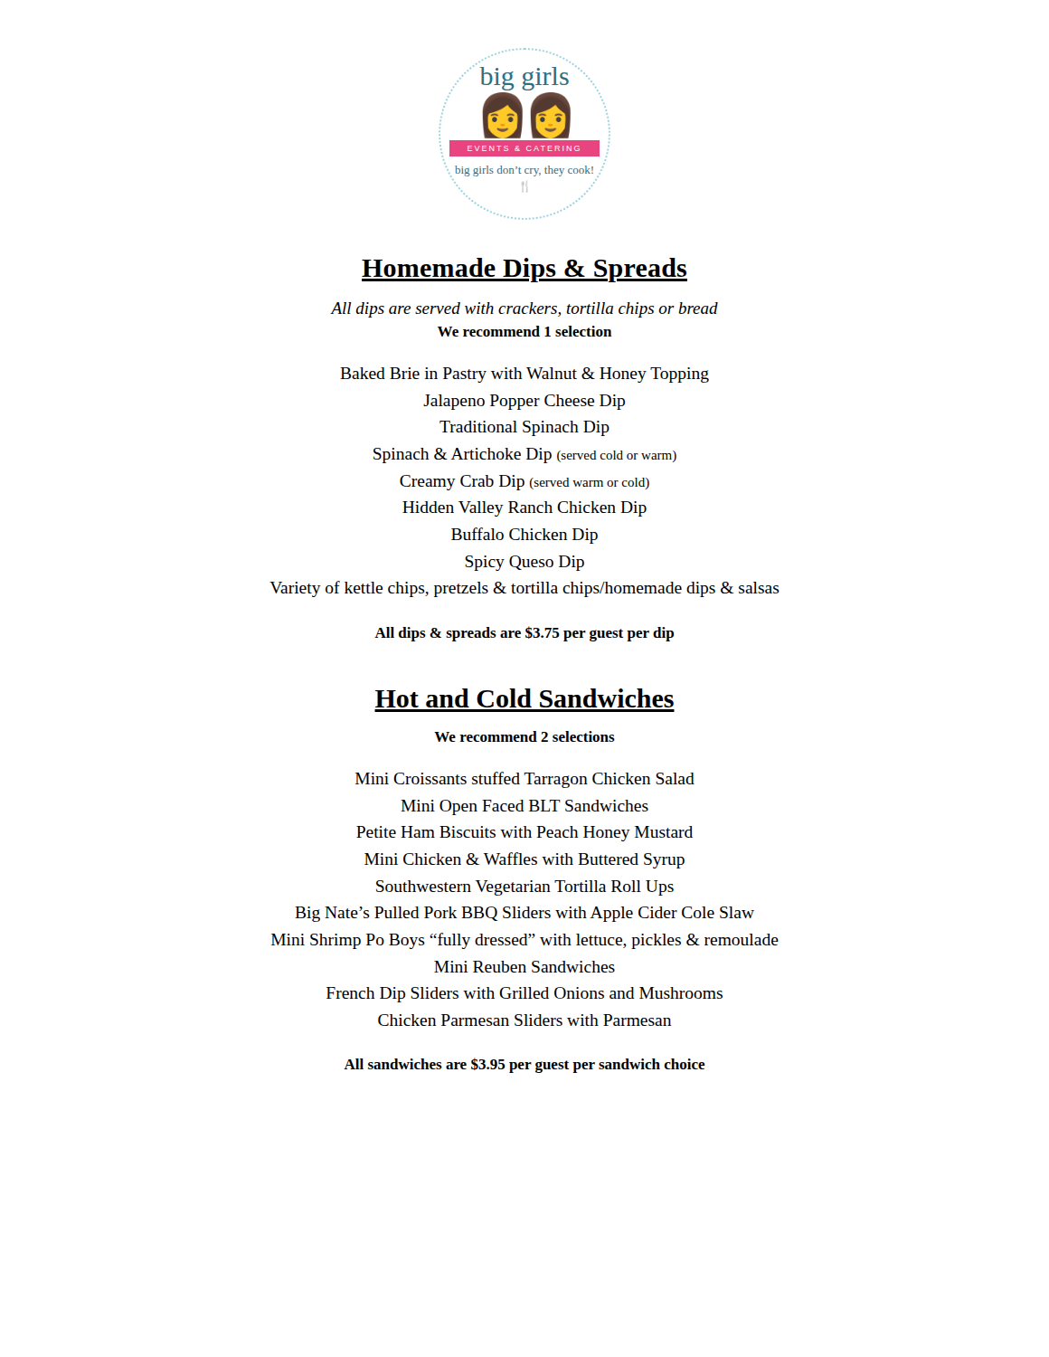big girls
👩 👩
Events & Catering
big girls don’t cry, they cook!
🍴
Homemade Dips & Spreads
All dips are served with crackers, tortilla chips or bread
We recommend 1 selection
Baked Brie in Pastry with Walnut & Honey Topping
Jalapeno Popper Cheese Dip
Traditional Spinach Dip
Spinach & Artichoke Dip (served cold or warm)
Creamy Crab Dip (served warm or cold)
Hidden Valley Ranch Chicken Dip
Buffalo Chicken Dip
Spicy Queso Dip
Variety of kettle chips, pretzels & tortilla chips/homemade dips & salsas
All dips & spreads are $3.75 per guest per dip
Hot and Cold Sandwiches
We recommend 2 selections
Mini Croissants stuffed Tarragon Chicken Salad
Mini Open Faced BLT Sandwiches
Petite Ham Biscuits with Peach Honey Mustard
Mini Chicken & Waffles with Buttered Syrup
Southwestern Vegetarian Tortilla Roll Ups
Big Nate’s Pulled Pork BBQ Sliders with Apple Cider Cole Slaw
Mini Shrimp Po Boys “fully dressed” with lettuce, pickles & remoulade
Mini Reuben Sandwiches
French Dip Sliders with Grilled Onions and Mushrooms
Chicken Parmesan Sliders with Parmesan
All sandwiches are $3.95 per guest per sandwich choice